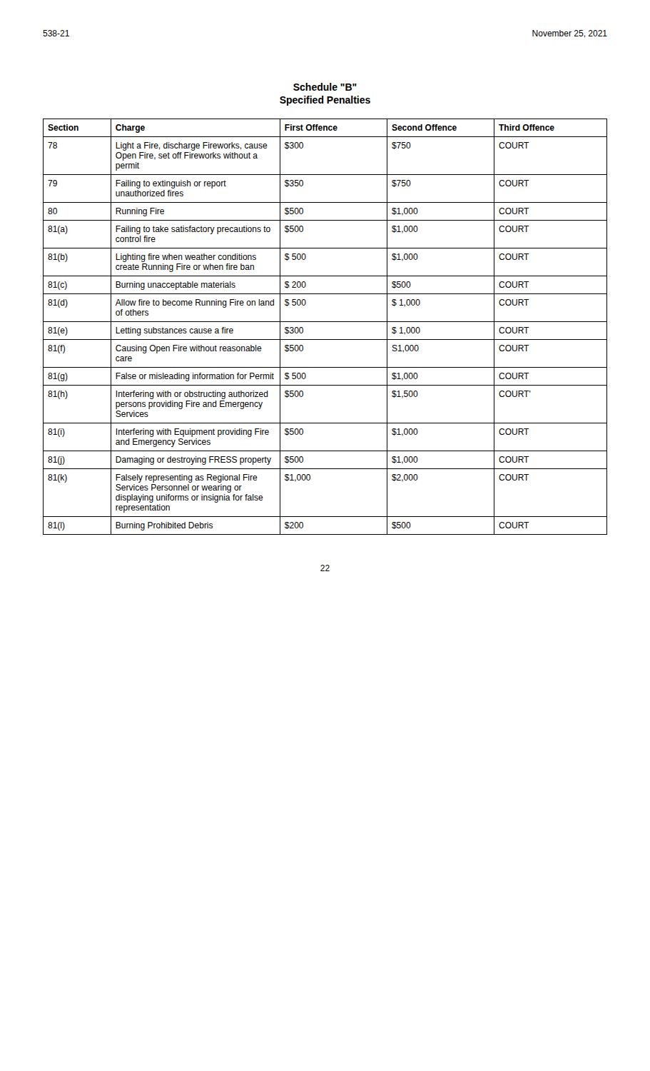538-21 November 25, 2021
Schedule "B"
Specified Penalties
| Section | Charge | First Offence | Second Offence | Third Offence |
| --- | --- | --- | --- | --- |
| 78 | Light a Fire, discharge Fireworks, cause Open Fire, set off Fireworks without a permit | $300 | $750 | COURT |
| 79 | Failing to extinguish or report unauthorized fires | $350 | $750 | COURT |
| 80 | Running Fire | $500 | $1,000 | COURT |
| 81(a) | Failing to take satisfactory precautions to control fire | $500 | $1,000 | COURT |
| 81(b) | Lighting fire when weather conditions create Running Fire or when fire ban | $ 500 | $1,000 | COURT |
| 81(c) | Burning unacceptable materials | $ 200 | $500 | COURT |
| 81(d) | Allow fire to become Running Fire on land of others | $ 500 | $ 1,000 | COURT |
| 81(e) | Letting substances cause a fire | $300 | $ 1,000 | COURT |
| 81(f) | Causing Open Fire without reasonable care | $500 | S1,000 | COURT |
| 81(g) | False or misleading information for Permit | $ 500 | $1,000 | COURT |
| 81(h) | Interfering with or obstructing authorized persons providing Fire and Emergency Services | $500 | $1,500 | COURT' |
| 81(i) | Interfering with Equipment providing Fire and Emergency Services | $500 | $1,000 | COURT |
| 81(j) | Damaging or destroying FRESS property | $500 | $1,000 | COURT |
| 81(k) | Falsely representing as Regional Fire Services Personnel or wearing or displaying uniforms or insignia for false representation | $1,000 | $2,000 | COURT |
| 81(l) | Burning Prohibited Debris | $200 | $500 | COURT |
22